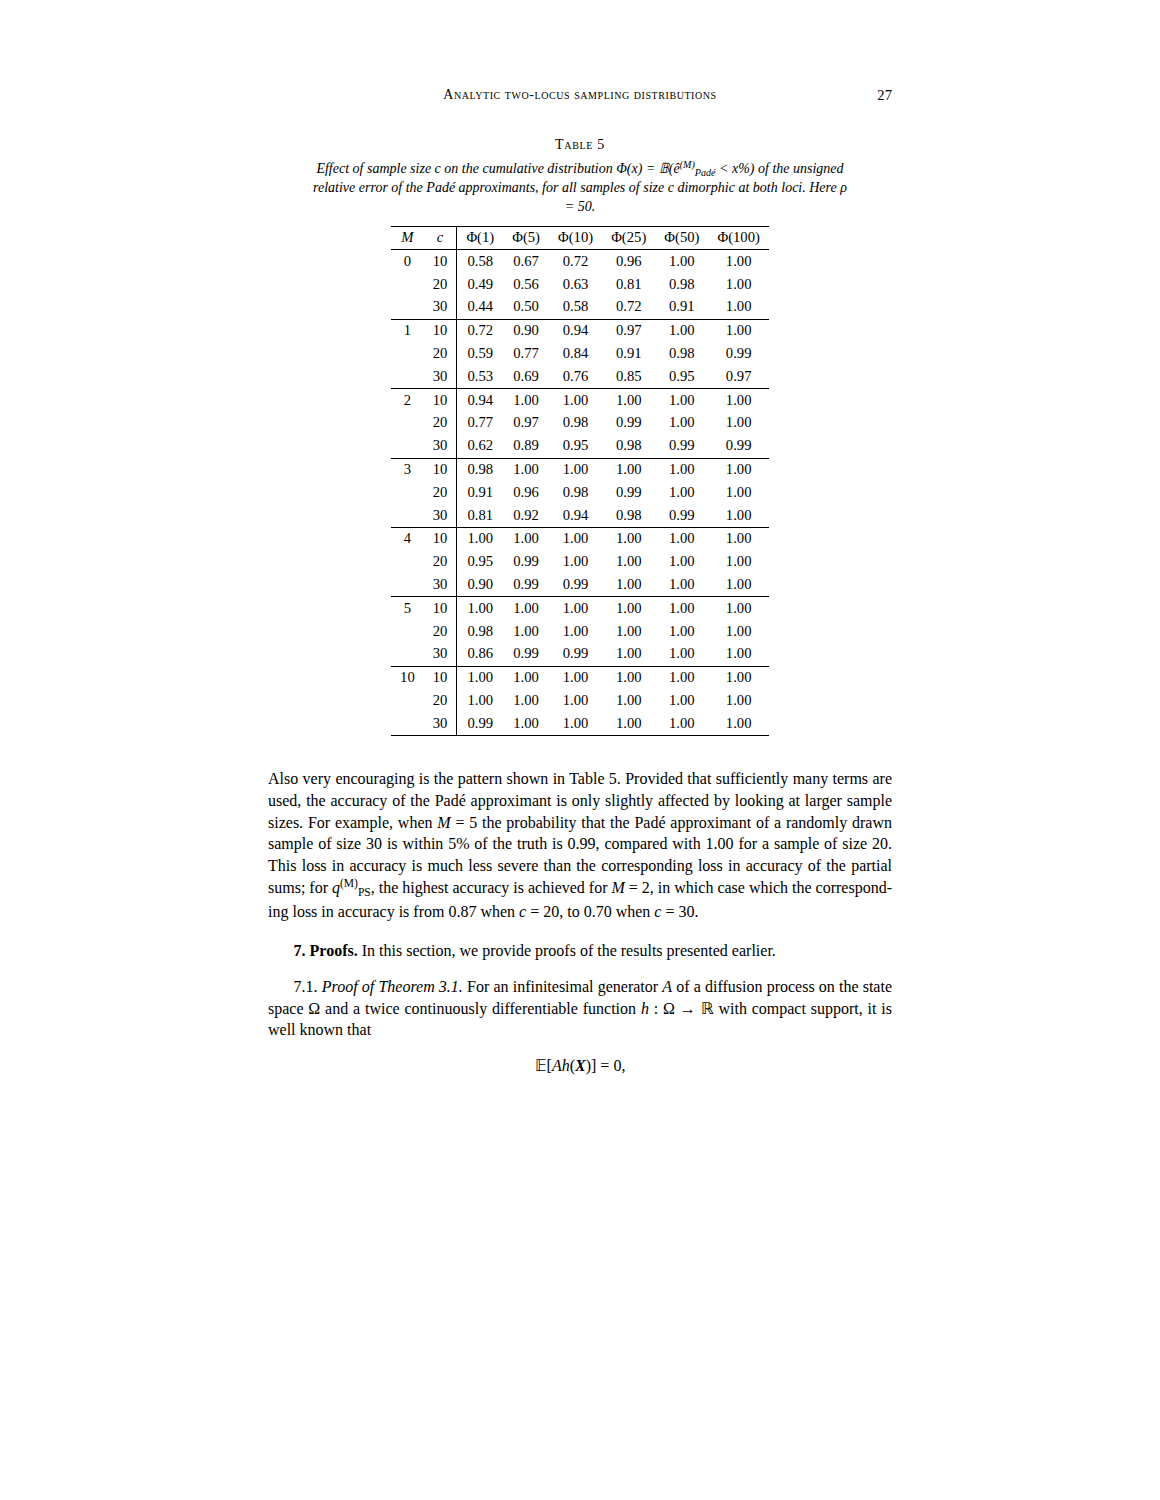Analytic two-locus sampling distributions 27
Table 5
Effect of sample size c on the cumulative distribution Φ(x) = 𝔹(ê(M) Padé < x%) of the unsigned relative error of the Padé approximants, for all samples of size c dimorphic at both loci. Here ρ = 50.
| M | c | Φ(1) | Φ(5) | Φ(10) | Φ(25) | Φ(50) | Φ(100) |
| --- | --- | --- | --- | --- | --- | --- | --- |
| 0 | 10 | 0.58 | 0.67 | 0.72 | 0.96 | 1.00 | 1.00 |
| | 20 | 0.49 | 0.56 | 0.63 | 0.81 | 0.98 | 1.00 |
| | 30 | 0.44 | 0.50 | 0.58 | 0.72 | 0.91 | 1.00 |
| 1 | 10 | 0.72 | 0.90 | 0.94 | 0.97 | 1.00 | 1.00 |
| | 20 | 0.59 | 0.77 | 0.84 | 0.91 | 0.98 | 0.99 |
| | 30 | 0.53 | 0.69 | 0.76 | 0.85 | 0.95 | 0.97 |
| 2 | 10 | 0.94 | 1.00 | 1.00 | 1.00 | 1.00 | 1.00 |
| | 20 | 0.77 | 0.97 | 0.98 | 0.99 | 1.00 | 1.00 |
| | 30 | 0.62 | 0.89 | 0.95 | 0.98 | 0.99 | 0.99 |
| 3 | 10 | 0.98 | 1.00 | 1.00 | 1.00 | 1.00 | 1.00 |
| | 20 | 0.91 | 0.96 | 0.98 | 0.99 | 1.00 | 1.00 |
| | 30 | 0.81 | 0.92 | 0.94 | 0.98 | 0.99 | 1.00 |
| 4 | 10 | 1.00 | 1.00 | 1.00 | 1.00 | 1.00 | 1.00 |
| | 20 | 0.95 | 0.99 | 1.00 | 1.00 | 1.00 | 1.00 |
| | 30 | 0.90 | 0.99 | 0.99 | 1.00 | 1.00 | 1.00 |
| 5 | 10 | 1.00 | 1.00 | 1.00 | 1.00 | 1.00 | 1.00 |
| | 20 | 0.98 | 1.00 | 1.00 | 1.00 | 1.00 | 1.00 |
| | 30 | 0.86 | 0.99 | 0.99 | 1.00 | 1.00 | 1.00 |
| 10 | 10 | 1.00 | 1.00 | 1.00 | 1.00 | 1.00 | 1.00 |
| | 20 | 1.00 | 1.00 | 1.00 | 1.00 | 1.00 | 1.00 |
| | 30 | 0.99 | 1.00 | 1.00 | 1.00 | 1.00 | 1.00 |
Also very encouraging is the pattern shown in Table 5. Provided that sufficiently many terms are used, the accuracy of the Padé approximant is only slightly affected by looking at larger sample sizes. For example, when M = 5 the probability that the Padé approximant of a randomly drawn sample of size 30 is within 5% of the truth is 0.99, compared with 1.00 for a sample of size 20. This loss in accuracy is much less severe than the corresponding loss in accuracy of the partial sums; for q(M) PS, the highest accuracy is achieved for M = 2, in which case which the corresponding loss in accuracy is from 0.87 when c = 20, to 0.70 when c = 30.
7. Proofs. In this section, we provide proofs of the results presented earlier.
7.1. Proof of Theorem 3.1. For an infinitesimal generator A of a diffusion process on the state space Ω and a twice continuously differentiable function h : Ω → ℝ with compact support, it is well known that
𝔼[Ah(X)] = 0,